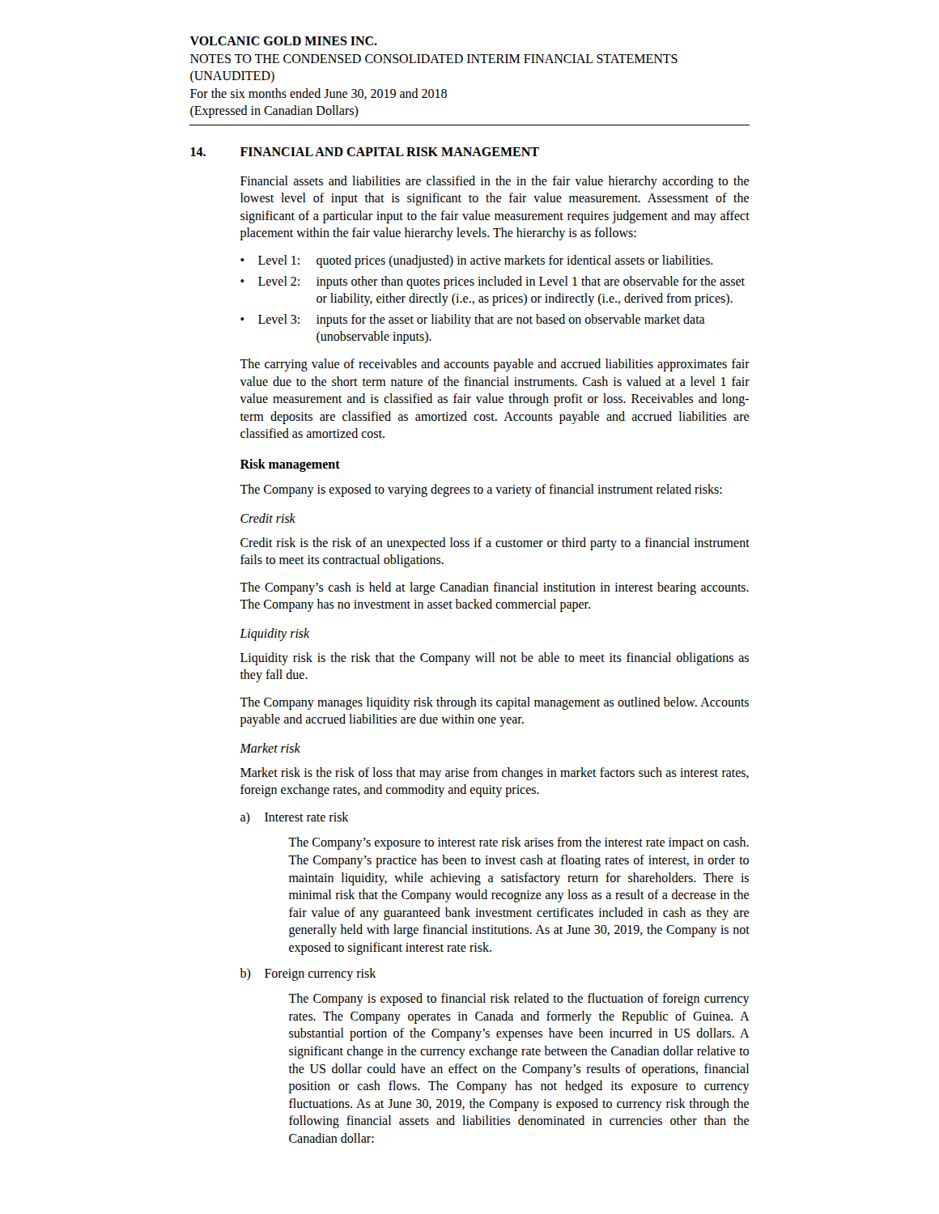Volcanic Gold Mines Inc.
Notes to the Condensed Consolidated Interim Financial Statements (Unaudited)
For the six months ended June 30, 2019 and 2018
(Expressed in Canadian Dollars)
14.
Financial and Capital Risk Management
Financial assets and liabilities are classified in the in the fair value hierarchy according to the lowest level of input that is significant to the fair value measurement. Assessment of the significant of a particular input to the fair value measurement requires judgement and may affect placement within the fair value hierarchy levels. The hierarchy is as follows:
• Level 1: quoted prices (unadjusted) in active markets for identical assets or liabilities.
• Level 2: inputs other than quotes prices included in Level 1 that are observable for the asset or liability, either directly (i.e., as prices) or indirectly (i.e., derived from prices).
• Level 3: inputs for the asset or liability that are not based on observable market data (unobservable inputs).
The carrying value of receivables and accounts payable and accrued liabilities approximates fair value due to the short term nature of the financial instruments. Cash is valued at a level 1 fair value measurement and is classified as fair value through profit or loss. Receivables and long-term deposits are classified as amortized cost. Accounts payable and accrued liabilities are classified as amortized cost.
Risk management
The Company is exposed to varying degrees to a variety of financial instrument related risks:
Credit risk
Credit risk is the risk of an unexpected loss if a customer or third party to a financial instrument fails to meet its contractual obligations.
The Company’s cash is held at large Canadian financial institution in interest bearing accounts. The Company has no investment in asset backed commercial paper.
Liquidity risk
Liquidity risk is the risk that the Company will not be able to meet its financial obligations as they fall due.
The Company manages liquidity risk through its capital management as outlined below. Accounts payable and accrued liabilities are due within one year.
Market risk
Market risk is the risk of loss that may arise from changes in market factors such as interest rates, foreign exchange rates, and commodity and equity prices.
Interest rate risk
The Company’s exposure to interest rate risk arises from the interest rate impact on cash. The Company’s practice has been to invest cash at floating rates of interest, in order to maintain liquidity, while achieving a satisfactory return for shareholders. There is minimal risk that the Company would recognize any loss as a result of a decrease in the fair value of any guaranteed bank investment certificates included in cash as they are generally held with large financial institutions. As at June 30, 2019, the Company is not exposed to significant interest rate risk.
Foreign currency risk
The Company is exposed to financial risk related to the fluctuation of foreign currency rates. The Company operates in Canada and formerly the Republic of Guinea. A substantial portion of the Company’s expenses have been incurred in US dollars. A significant change in the currency exchange rate between the Canadian dollar relative to the US dollar could have an effect on the Company’s results of operations, financial position or cash flows. The Company has not hedged its exposure to currency fluctuations. As at June 30, 2019, the Company is exposed to currency risk through the following financial assets and liabilities denominated in currencies other than the Canadian dollar: